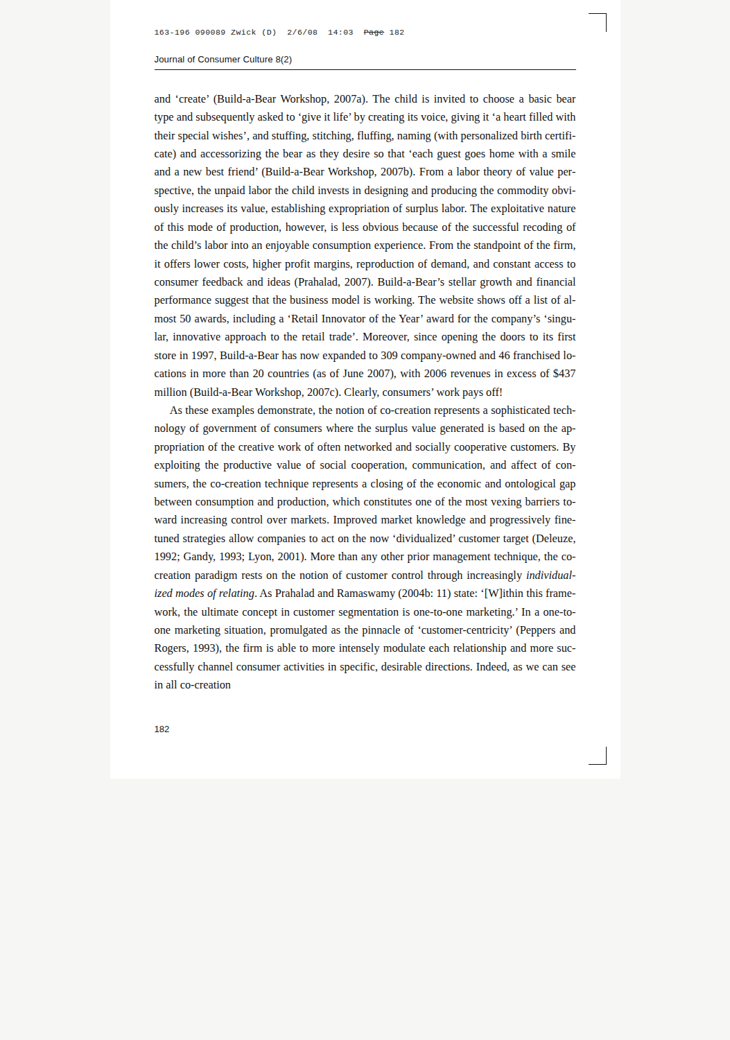163-196 090089 Zwick (D) 2/6/08 14:03 Page 182
Journal of Consumer Culture 8(2)
and ‘create’ (Build-a-Bear Workshop, 2007a). The child is invited to choose a basic bear type and subsequently asked to ‘give it life’ by creating its voice, giving it ‘a heart filled with their special wishes’, and stuffing, stitching, fluffing, naming (with personalized birth certificate) and accessorizing the bear as they desire so that ‘each guest goes home with a smile and a new best friend’ (Build-a-Bear Workshop, 2007b). From a labor theory of value perspective, the unpaid labor the child invests in designing and producing the commodity obviously increases its value, establishing expropriation of surplus labor. The exploitative nature of this mode of production, however, is less obvious because of the successful recoding of the child’s labor into an enjoyable consumption experience. From the standpoint of the firm, it offers lower costs, higher profit margins, reproduction of demand, and constant access to consumer feedback and ideas (Prahalad, 2007). Build-a-Bear’s stellar growth and financial performance suggest that the business model is working. The website shows off a list of almost 50 awards, including a ‘Retail Innovator of the Year’ award for the company’s ‘singular, innovative approach to the retail trade’. Moreover, since opening the doors to its first store in 1997, Build-a-Bear has now expanded to 309 company-owned and 46 franchised locations in more than 20 countries (as of June 2007), with 2006 revenues in excess of $437 million (Build-a-Bear Workshop, 2007c). Clearly, consumers’ work pays off!
As these examples demonstrate, the notion of co-creation represents a sophisticated technology of government of consumers where the surplus value generated is based on the appropriation of the creative work of often networked and socially cooperative customers. By exploiting the productive value of social cooperation, communication, and affect of consumers, the co-creation technique represents a closing of the economic and ontological gap between consumption and production, which constitutes one of the most vexing barriers toward increasing control over markets. Improved market knowledge and progressively fine-tuned strategies allow companies to act on the now ‘dividualized’ customer target (Deleuze, 1992; Gandy, 1993; Lyon, 2001). More than any other prior management technique, the co-creation paradigm rests on the notion of customer control through increasingly individualized modes of relating. As Prahalad and Ramaswamy (2004b: 11) state: ‘[W]ithin this framework, the ultimate concept in customer segmentation is one-to-one marketing.’ In a one-to-one marketing situation, promulgated as the pinnacle of ‘customer-centricity’ (Peppers and Rogers, 1993), the firm is able to more intensely modulate each relationship and more successfully channel consumer activities in specific, desirable directions. Indeed, as we can see in all co-creation
182